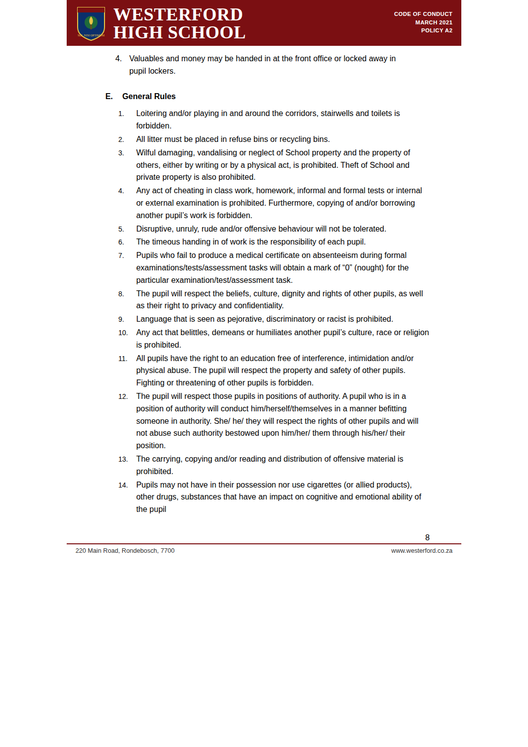SOL NISI OPTIMUM
WESTERFORD HIGH SCHOOL
CODE OF CONDUCT
MARCH 2021
POLICY A2
4. Valuables and money may be handed in at the front office or locked away in pupil lockers.
E. General Rules
1. Loitering and/or playing in and around the corridors, stairwells and toilets is forbidden.
2. All litter must be placed in refuse bins or recycling bins.
3. Wilful damaging, vandalising or neglect of School property and the property of others, either by writing or by a physical act, is prohibited. Theft of School and private property is also prohibited.
4. Any act of cheating in class work, homework, informal and formal tests or internal or external examination is prohibited. Furthermore, copying of and/or borrowing another pupil’s work is forbidden.
5. Disruptive, unruly, rude and/or offensive behaviour will not be tolerated.
6. The timeous handing in of work is the responsibility of each pupil.
7. Pupils who fail to produce a medical certificate on absenteeism during formal examinations/tests/assessment tasks will obtain a mark of “0” (nought) for the particular examination/test/assessment task.
8. The pupil will respect the beliefs, culture, dignity and rights of other pupils, as well as their right to privacy and confidentiality.
9. Language that is seen as pejorative, discriminatory or racist is prohibited.
10. Any act that belittles, demeans or humiliates another pupil’s culture, race or religion is prohibited.
11. All pupils have the right to an education free of interference, intimidation and/or physical abuse. The pupil will respect the property and safety of other pupils. Fighting or threatening of other pupils is forbidden.
12. The pupil will respect those pupils in positions of authority. A pupil who is in a position of authority will conduct him/herself/themselves in a manner befitting someone in authority. She/ he/ they will respect the rights of other pupils and will not abuse such authority bestowed upon him/her/ them through his/her/ their position.
13. The carrying, copying and/or reading and distribution of offensive material is prohibited.
14. Pupils may not have in their possession nor use cigarettes (or allied products), other drugs, substances that have an impact on cognitive and emotional ability of the pupil
8
220 Main Road, Rondebosch, 7700
www.westerford.co.za